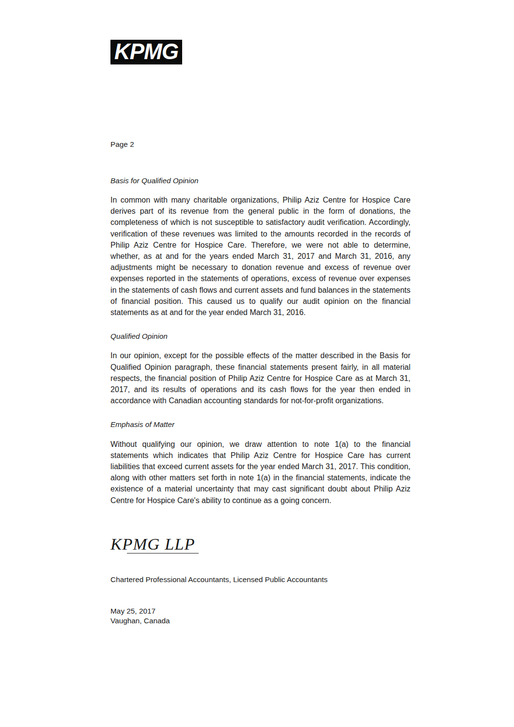KPMG
Page 2
Basis for Qualified Opinion
In common with many charitable organizations, Philip Aziz Centre for Hospice Care derives part of its revenue from the general public in the form of donations, the completeness of which is not susceptible to satisfactory audit verification. Accordingly, verification of these revenues was limited to the amounts recorded in the records of Philip Aziz Centre for Hospice Care. Therefore, we were not able to determine, whether, as at and for the years ended March 31, 2017 and March 31, 2016, any adjustments might be necessary to donation revenue and excess of revenue over expenses reported in the statements of operations, excess of revenue over expenses in the statements of cash flows and current assets and fund balances in the statements of financial position. This caused us to qualify our audit opinion on the financial statements as at and for the year ended March 31, 2016.
Qualified Opinion
In our opinion, except for the possible effects of the matter described in the Basis for Qualified Opinion paragraph, these financial statements present fairly, in all material respects, the financial position of Philip Aziz Centre for Hospice Care as at March 31, 2017, and its results of operations and its cash flows for the year then ended in accordance with Canadian accounting standards for not-for-profit organizations.
Emphasis of Matter
Without qualifying our opinion, we draw attention to note 1(a) to the financial statements which indicates that Philip Aziz Centre for Hospice Care has current liabilities that exceed current assets for the year ended March 31, 2017. This condition, along with other matters set forth in note 1(a) in the financial statements, indicate the existence of a material uncertainty that may cast significant doubt about Philip Aziz Centre for Hospice Care's ability to continue as a going concern.
KPMG LLP
Chartered Professional Accountants, Licensed Public Accountants
May 25, 2017
Vaughan, Canada